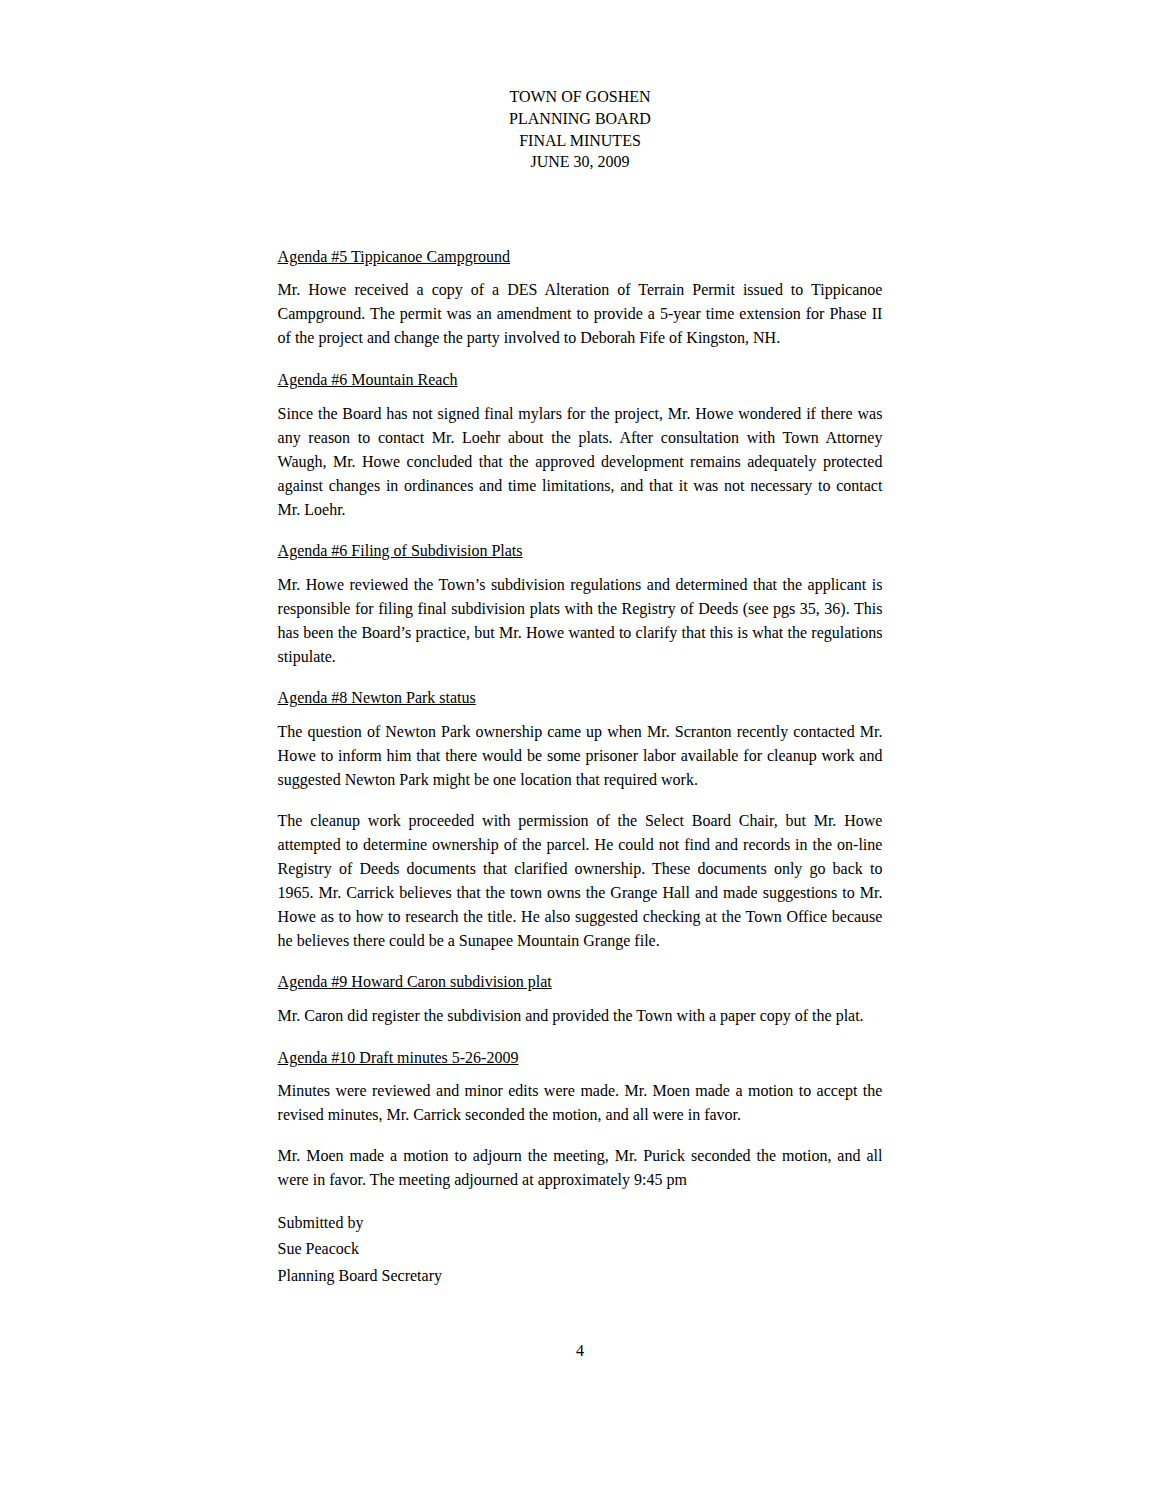TOWN OF GOSHEN
PLANNING BOARD
FINAL MINUTES
JUNE 30, 2009
Agenda #5 Tippicanoe Campground
Mr. Howe received a copy of a DES Alteration of Terrain Permit issued to Tippicanoe Campground. The permit was an amendment to provide a 5-year time extension for Phase II of the project and change the party involved to Deborah Fife of Kingston, NH.
Agenda #6 Mountain Reach
Since the Board has not signed final mylars for the project, Mr. Howe wondered if there was any reason to contact Mr. Loehr about the plats. After consultation with Town Attorney Waugh, Mr. Howe concluded that the approved development remains adequately protected against changes in ordinances and time limitations, and that it was not necessary to contact Mr. Loehr.
Agenda #6 Filing of Subdivision Plats
Mr. Howe reviewed the Town’s subdivision regulations and determined that the applicant is responsible for filing final subdivision plats with the Registry of Deeds (see pgs 35, 36). This has been the Board’s practice, but Mr. Howe wanted to clarify that this is what the regulations stipulate.
Agenda #8 Newton Park status
The question of Newton Park ownership came up when Mr. Scranton recently contacted Mr. Howe to inform him that there would be some prisoner labor available for cleanup work and suggested Newton Park might be one location that required work.
The cleanup work proceeded with permission of the Select Board Chair, but Mr. Howe attempted to determine ownership of the parcel. He could not find and records in the on-line Registry of Deeds documents that clarified ownership. These documents only go back to 1965. Mr. Carrick believes that the town owns the Grange Hall and made suggestions to Mr. Howe as to how to research the title. He also suggested checking at the Town Office because he believes there could be a Sunapee Mountain Grange file.
Agenda #9 Howard Caron subdivision plat
Mr. Caron did register the subdivision and provided the Town with a paper copy of the plat.
Agenda #10 Draft minutes 5-26-2009
Minutes were reviewed and minor edits were made. Mr. Moen made a motion to accept the revised minutes, Mr. Carrick seconded the motion, and all were in favor.
Mr. Moen made a motion to adjourn the meeting, Mr. Purick seconded the motion, and all were in favor. The meeting adjourned at approximately 9:45 pm
Submitted by
Sue Peacock
Planning Board Secretary
4